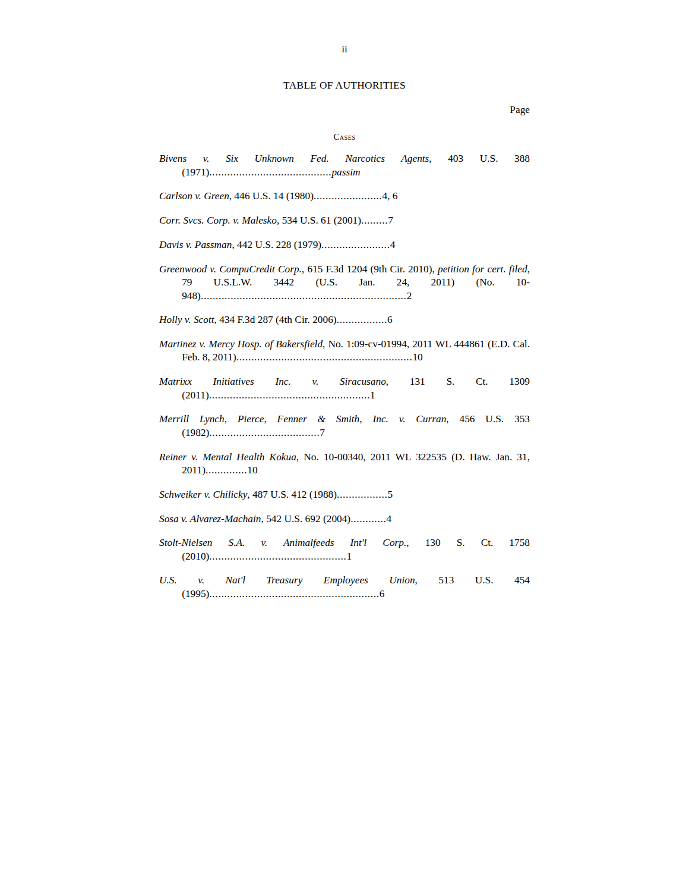ii
TABLE OF AUTHORITIES
Page
Cases
Bivens v. Six Unknown Fed. Narcotics Agents, 403 U.S. 388 (1971)......................................... passim
Carlson v. Green, 446 U.S. 14 (1980)....................... 4, 6
Corr. Svcs. Corp. v. Malesko, 534 U.S. 61 (2001)......... 7
Davis v. Passman, 442 U.S. 228 (1979)....................... 4
Greenwood v. CompuCredit Corp., 615 F.3d 1204 (9th Cir. 2010), petition for cert. filed, 79 U.S.L.W. 3442 (U.S. Jan. 24, 2011) (No. 10-948)..................................................................... 2
Holly v. Scott, 434 F.3d 287 (4th Cir. 2006)................. 6
Martinez v. Mercy Hosp. of Bakersfield, No. 1:09-cv-01994, 2011 WL 444861 (E.D. Cal. Feb. 8, 2011)........................................................... 10
Matrixx Initiatives Inc. v. Siracusano, 131 S. Ct. 1309 (2011)...................................................... 1
Merrill Lynch, Pierce, Fenner & Smith, Inc. v. Curran, 456 U.S. 353 (1982)..................................... 7
Reiner v. Mental Health Kokua, No. 10-00340, 2011 WL 322535 (D. Haw. Jan. 31, 2011).............. 10
Schweiker v. Chilicky, 487 U.S. 412 (1988)................. 5
Sosa v. Alvarez-Machain, 542 U.S. 692 (2004)............ 4
Stolt-Nielsen S.A. v. Animalfeeds Int'l Corp., 130 S. Ct. 1758 (2010).............................................. 1
U.S. v. Nat'l Treasury Employees Union, 513 U.S. 454 (1995)......................................................... 6